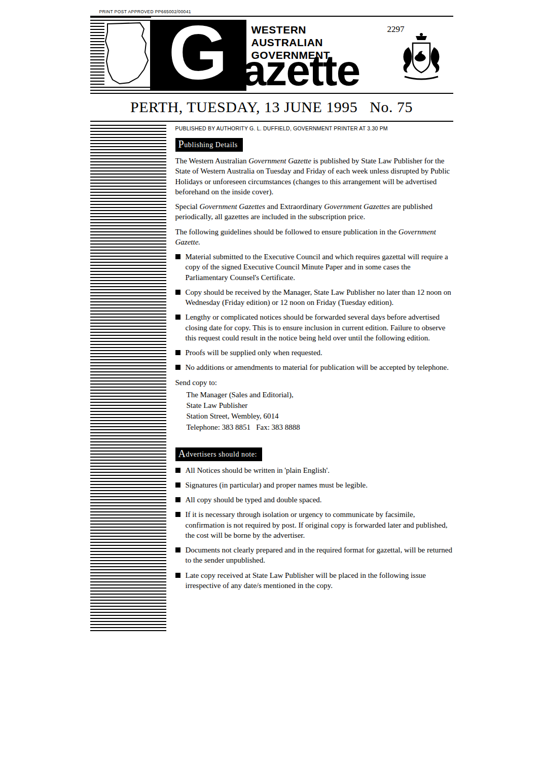PRINT POST APPROVED PP665002/00041
G
WESTERN
AUSTRALIAN
GOVERNMENT
azette
2297
PERTH, TUESDAY, 13 JUNE 1995 No. 75
PUBLISHED BY AUTHORITY G. L. DUFFIELD, GOVERNMENT PRINTER AT 3.30 PM
Publishing Details
The Western Australian Government Gazette is published by State Law Publisher for the State of Western Australia on Tuesday and Friday of each week unless disrupted by Public Holidays or unforeseen circumstances (changes to this arrangement will be advertised beforehand on the inside cover).
Special Government Gazettes and Extraordinary Government Gazettes are published periodically, all gazettes are included in the subscription price.
The following guidelines should be followed to ensure publication in the Government Gazette.
Material submitted to the Executive Council and which requires gazettal will require a copy of the signed Executive Council Minute Paper and in some cases the Parliamentary Counsel's Certificate.
Copy should be received by the Manager, State Law Publisher no later than 12 noon on Wednesday (Friday edition) or 12 noon on Friday (Tuesday edition).
Lengthy or complicated notices should be forwarded several days before advertised closing date for copy. This is to ensure inclusion in current edition. Failure to observe this request could result in the notice being held over until the following edition.
Proofs will be supplied only when requested.
No additions or amendments to material for publication will be accepted by telephone.
Send copy to:
The Manager (Sales and Editorial),
State Law Publisher
Station Street, Wembley, 6014
Telephone: 383 8851 Fax: 383 8888
Advertisers should note:
All Notices should be written in 'plain English'.
Signatures (in particular) and proper names must be legible.
All copy should be typed and double spaced.
If it is necessary through isolation or urgency to communicate by facsimile, confirmation is not required by post. If original copy is forwarded later and published, the cost will be borne by the advertiser.
Documents not clearly prepared and in the required format for gazettal, will be returned to the sender unpublished.
Late copy received at State Law Publisher will be placed in the following issue irrespective of any date/s mentioned in the copy.